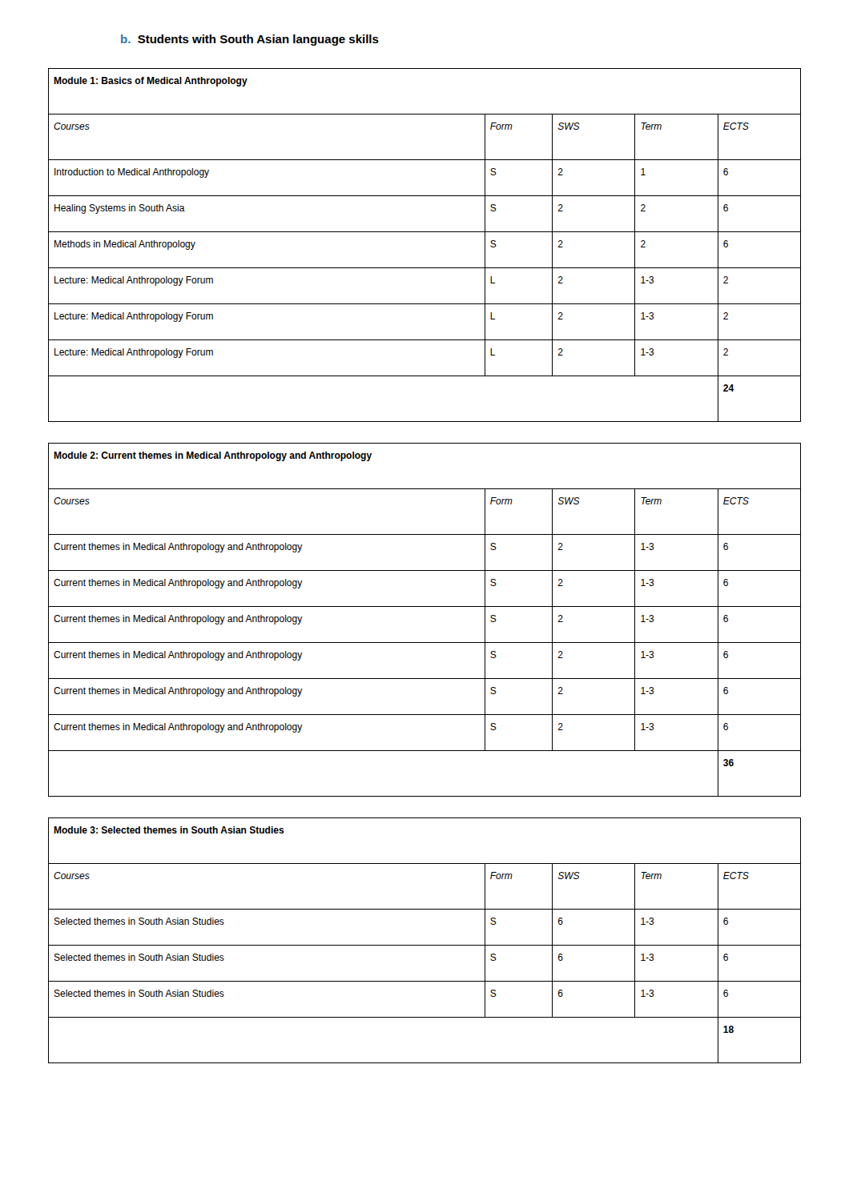b. Students with South Asian language skills
| Module 1: Basics of Medical Anthropology |
| Courses | Form | SWS | Term | ECTS |
| Introduction to Medical Anthropology | S | 2 | 1 | 6 |
| Healing Systems in South Asia | S | 2 | 2 | 6 |
| Methods in Medical Anthropology | S | 2 | 2 | 6 |
| Lecture: Medical Anthropology Forum | L | 2 | 1-3 | 2 |
| Lecture: Medical Anthropology Forum | L | 2 | 1-3 | 2 |
| Lecture: Medical Anthropology Forum | L | 2 | 1-3 | 2 |
| | 24 |
| Module 2: Current themes in Medical Anthropology and Anthropology |
| Courses | Form | SWS | Term | ECTS |
| Current themes in Medical Anthropology and Anthropology | S | 2 | 1-3 | 6 |
| Current themes in Medical Anthropology and Anthropology | S | 2 | 1-3 | 6 |
| Current themes in Medical Anthropology and Anthropology | S | 2 | 1-3 | 6 |
| Current themes in Medical Anthropology and Anthropology | S | 2 | 1-3 | 6 |
| Current themes in Medical Anthropology and Anthropology | S | 2 | 1-3 | 6 |
| Current themes in Medical Anthropology and Anthropology | S | 2 | 1-3 | 6 |
| | 36 |
| Module 3: Selected themes in South Asian Studies |
| Courses | Form | SWS | Term | ECTS |
| Selected themes in South Asian Studies | S | 6 | 1-3 | 6 |
| Selected themes in South Asian Studies | S | 6 | 1-3 | 6 |
| Selected themes in South Asian Studies | S | 6 | 1-3 | 6 |
| | 18 |